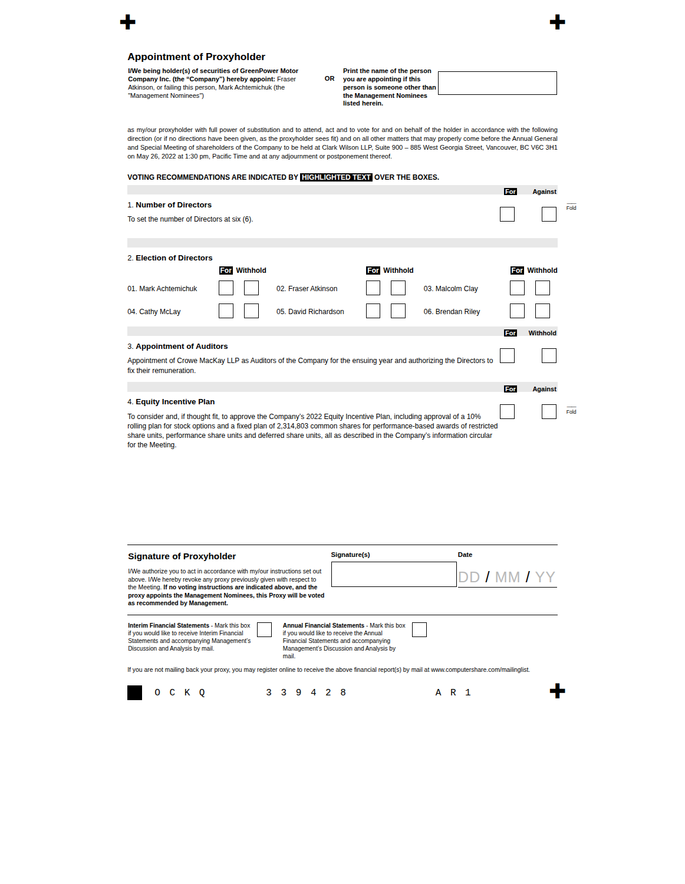✚ ✚ ✚
——
Fold
——
Fold
Appointment of Proxyholder
| I/We being holder(s) of securities of GreenPower Motor Company Inc. (the “Company”) hereby appoint: Fraser Atkinson, or failing this person, Mark Achtemichuk (the "Management Nominees") | OR | Print the name of the person you are appointing if this person is someone other than the Management Nominees listed herein. | |
as my/our proxyholder with full power of substitution and to attend, act and to vote for and on behalf of the holder in accordance with the following direction (or if no directions have been given, as the proxyholder sees fit) and on all other matters that may properly come before the Annual General and Special Meeting of shareholders of the Company to be held at Clark Wilson LLP, Suite 900 – 885 West Georgia Street, Vancouver, BC V6C 3H1 on May 26, 2022 at 1:30 pm, Pacific Time and at any adjournment or postponement thereof.
VOTING RECOMMENDATIONS ARE INDICATED BY HIGHLIGHTED TEXT OVER THE BOXES.
For Against
1. Number of Directors
To set the number of Directors at six (6).
2. Election of Directors
| | For | Withhold | | For | Withhold | | For | Withhold |
| 01. Mark Achtemichuk | | | 02. Fraser Atkinson | | | 03. Malcolm Clay | | |
| 04. Cathy McLay | | | 05. David Richardson | | | 06. Brendan Riley | | |
For Withhold
3. Appointment of Auditors
Appointment of Crowe MacKay LLP as Auditors of the Company for the ensuing year and authorizing the Directors to fix their remuneration.
For Against
4. Equity Incentive Plan
To consider and, if thought fit, to approve the Company’s 2022 Equity Incentive Plan, including approval of a 10% rolling plan for stock options and a fixed plan of 2,314,803 common shares for performance-based awards of restricted share units, performance share units and deferred share units, all as described in the Company’s information circular for the Meeting.
| Signature of Proxyholder I/We authorize you to act in accordance with my/our instructions set out above. I/We hereby revoke any proxy previously given with respect to the Meeting. If no voting instructions are indicated above, and the proxy appoints the Management Nominees, this Proxy will be voted as recommended by Management. | Signature(s) | Date DD / MM / YY |
| Interim Financial Statements - Mark this box if you would like to receive Interim Financial Statements and accompanying Management’s Discussion and Analysis by mail. | | Annual Financial Statements - Mark this box if you would like to receive the Annual Financial Statements and accompanying Management’s Discussion and Analysis by mail. | | |
If you are not mailing back your proxy, you may register online to receive the above financial report(s) by mail at www.computershare.com/mailinglist.
O C K Q 3 3 9 4 2 8 A R 1